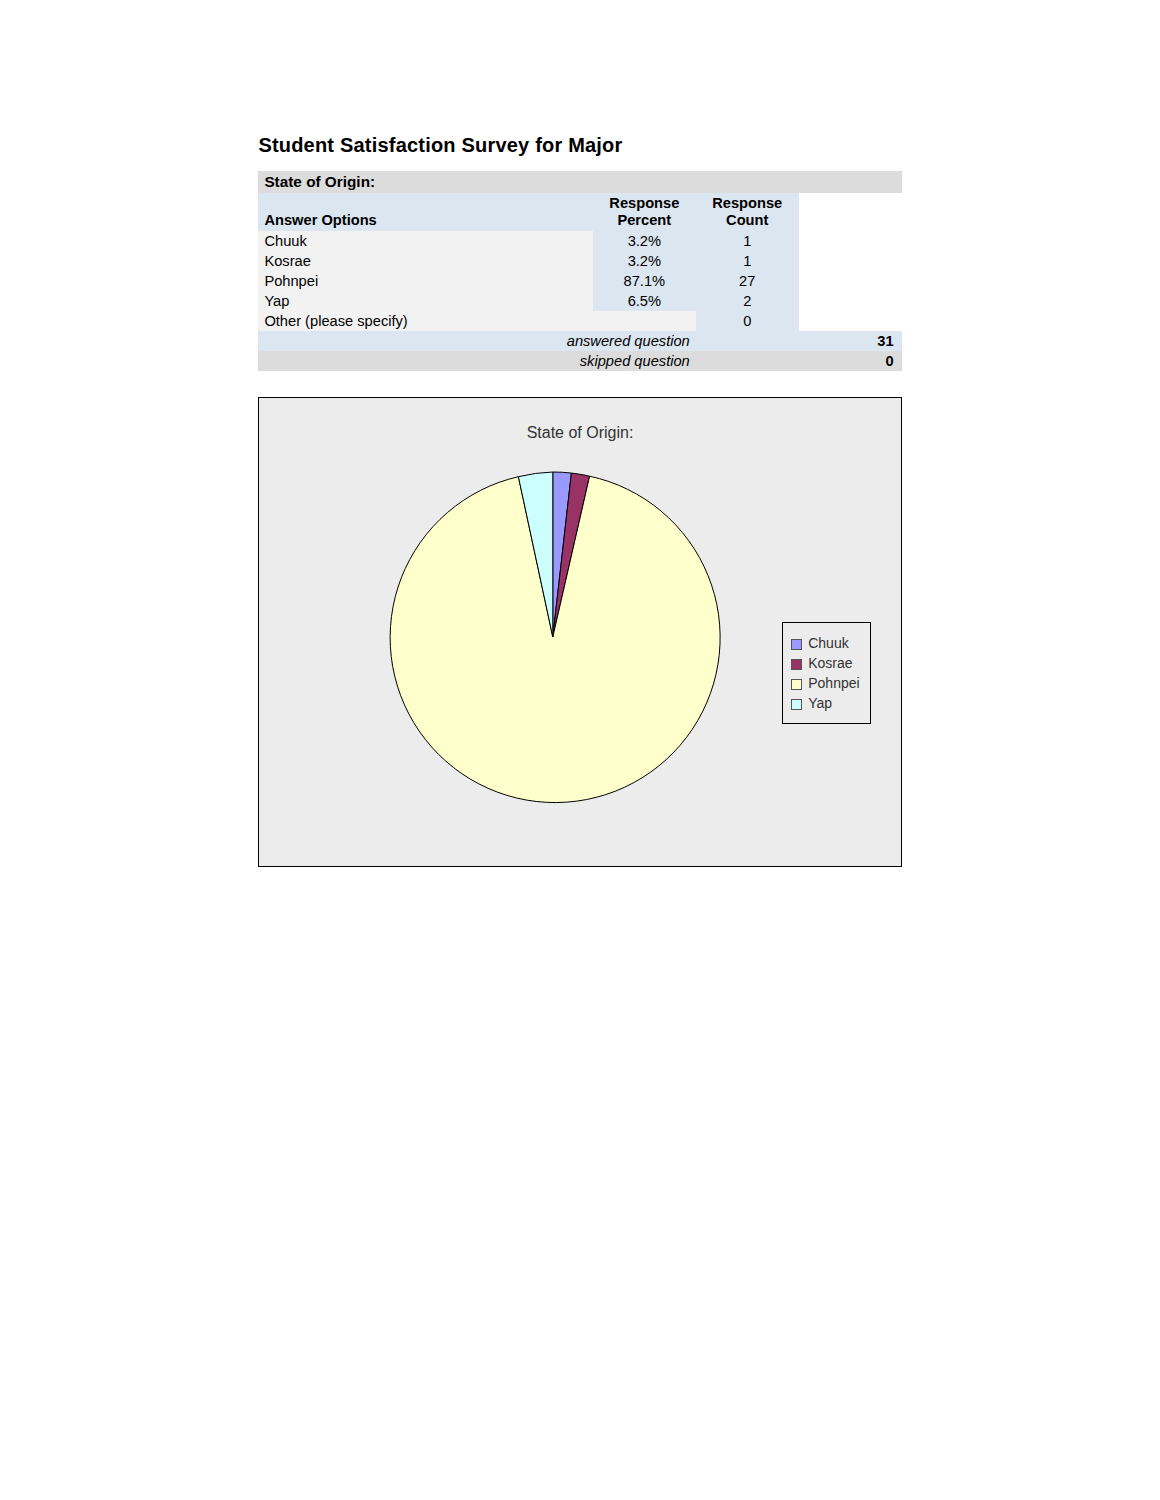Student Satisfaction Survey for Major
| State of Origin: |
| Answer Options | Response Percent | Response Count | |
| Chuuk | 3.2% | 1 | |
| Kosrae | 3.2% | 1 | |
| Pohnpei | 87.1% | 27 | |
| Yap | 6.5% | 2 | |
| Other (please specify) | | 0 | |
| answered question | 31 |
| skipped question | 0 |
State of Origin:
Chuuk
Kosrae
Pohnpei
Yap